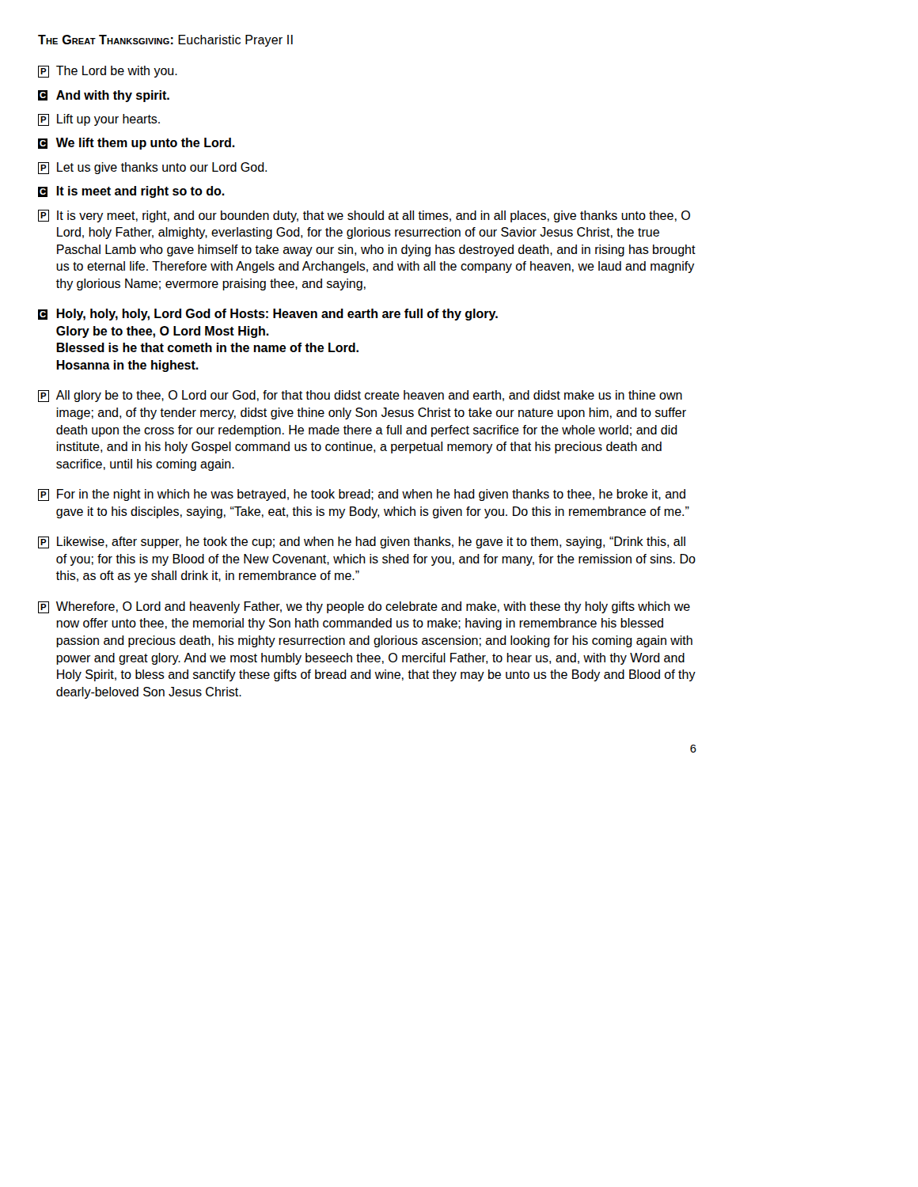The Great Thanksgiving: Eucharistic Prayer II
P
The Lord be with you.
C
And with thy spirit.
P
Lift up your hearts.
C
We lift them up unto the Lord.
P
Let us give thanks unto our Lord God.
C
It is meet and right so to do.
P
It is very meet, right, and our bounden duty, that we should at all times, and in all places, give thanks unto thee, O Lord, holy Father, almighty, everlasting God, for the glorious resurrection of our Savior Jesus Christ, the true Paschal Lamb who gave himself to take away our sin, who in dying has destroyed death, and in rising has brought us to eternal life. Therefore with Angels and Archangels, and with all the company of heaven, we laud and magnify thy glorious Name; evermore praising thee, and saying,
C
Holy, holy, holy, Lord God of Hosts: Heaven and earth are full of thy glory.
Glory be to thee, O Lord Most High.
Blessed is he that cometh in the name of the Lord.
Hosanna in the highest.
P
All glory be to thee, O Lord our God, for that thou didst create heaven and earth, and didst make us in thine own image; and, of thy tender mercy, didst give thine only Son Jesus Christ to take our nature upon him, and to suffer death upon the cross for our redemption. He made there a full and perfect sacrifice for the whole world; and did institute, and in his holy Gospel command us to continue, a perpetual memory of that his precious death and sacrifice, until his coming again.
P
For in the night in which he was betrayed, he took bread; and when he had given thanks to thee, he broke it, and gave it to his disciples, saying, “Take, eat, this is my Body, which is given for you. Do this in remembrance of me.”
P
Likewise, after supper, he took the cup; and when he had given thanks, he gave it to them, saying, “Drink this, all of you; for this is my Blood of the New Covenant, which is shed for you, and for many, for the remission of sins. Do this, as oft as ye shall drink it, in remembrance of me.”
P
Wherefore, O Lord and heavenly Father, we thy people do celebrate and make, with these thy holy gifts which we now offer unto thee, the memorial thy Son hath commanded us to make; having in remembrance his blessed passion and precious death, his mighty resurrection and glorious ascension; and looking for his coming again with power and great glory. And we most humbly beseech thee, O merciful Father, to hear us, and, with thy Word and Holy Spirit, to bless and sanctify these gifts of bread and wine, that they may be unto us the Body and Blood of thy dearly-beloved Son Jesus Christ.
6